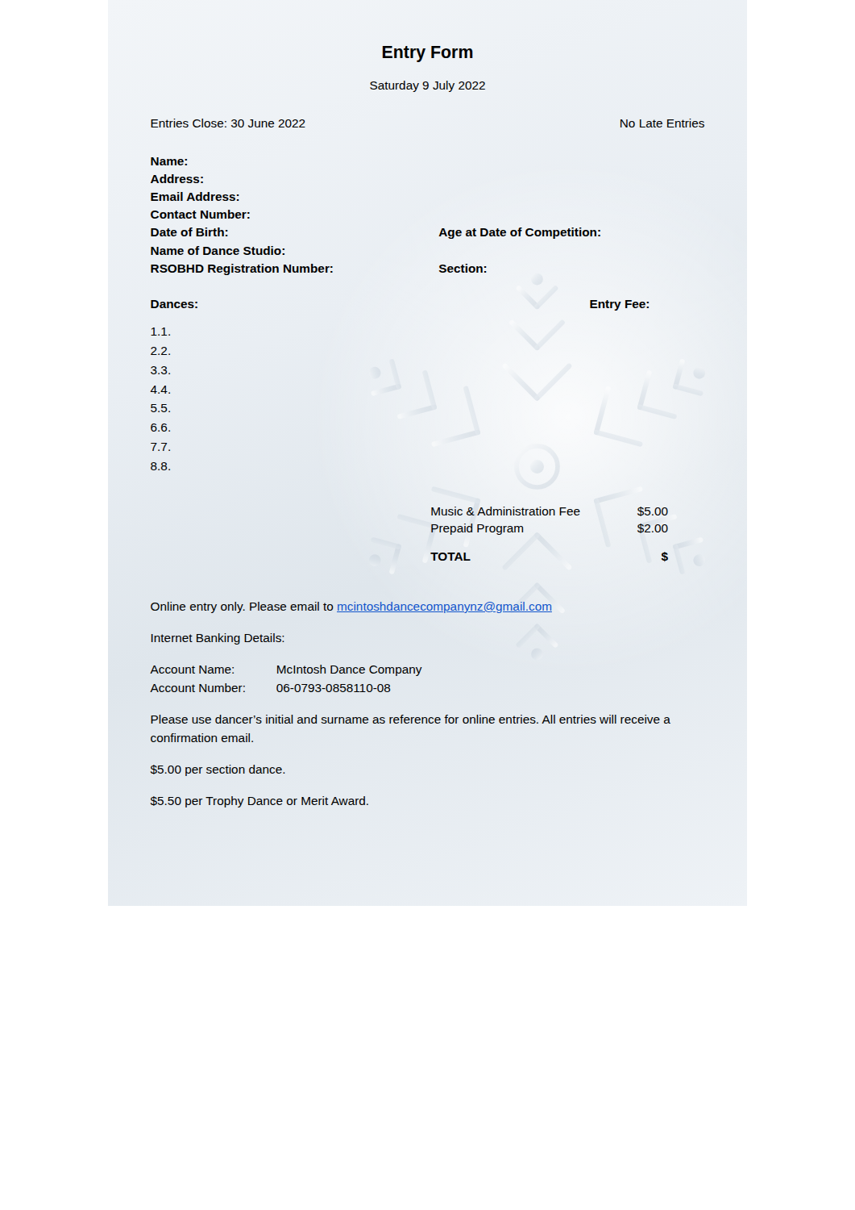Entry Form
Saturday 9 July 2022
Entries Close: 30 June 2022 No Late Entries
Name:
Address:
Email Address:
Contact Number:
Date of Birth:
Age at Date of Competition:
Name of Dance Studio:
RSOBHD Registration Number:
Section:
Dances: Entry Fee:
1.
2.
3.
4.
5.
6.
7.
8.
| Music & Administration Fee | $5.00 |
| Prepaid Program | $2.00 |
| TOTAL | $ |
Online entry only. Please email to mcintoshdancecompanynz@gmail.com
Internet Banking Details:
| Account Name: | McIntosh Dance Company |
| Account Number: | 06-0793-0858110-08 |
Please use dancer’s initial and surname as reference for online entries. All entries will receive a confirmation email.
$5.00 per section dance.
$5.50 per Trophy Dance or Merit Award.